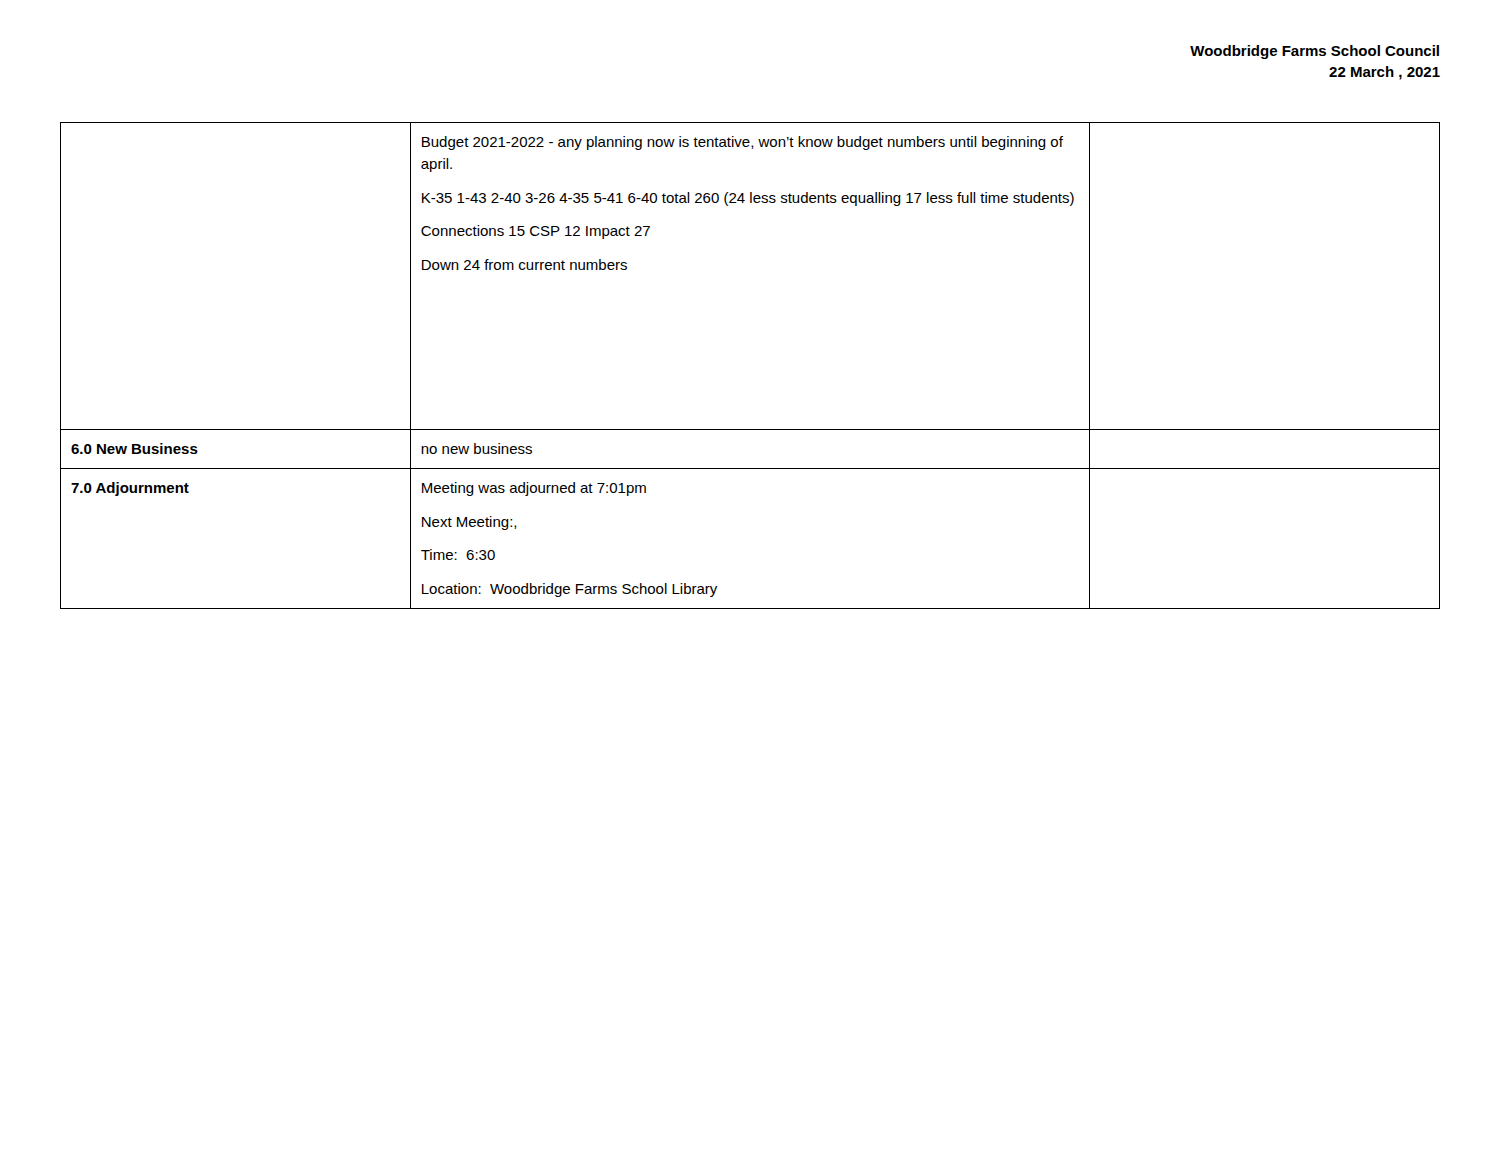Woodbridge Farms School Council
22 March , 2021
| | Budget 2021-2022 - any planning now is tentative, won’t know budget numbers until beginning of april. K-35 1-43 2-40 3-26 4-35 5-41 6-40 total 260 (24 less students equalling 17 less full time students) Connections 15 CSP 12 Impact 27 Down 24 from current numbers | |
| 6.0 New Business | no new business | |
| 7.0 Adjournment | Meeting was adjourned at 7:01pm Next Meeting:, Time: 6:30 Location: Woodbridge Farms School Library | |